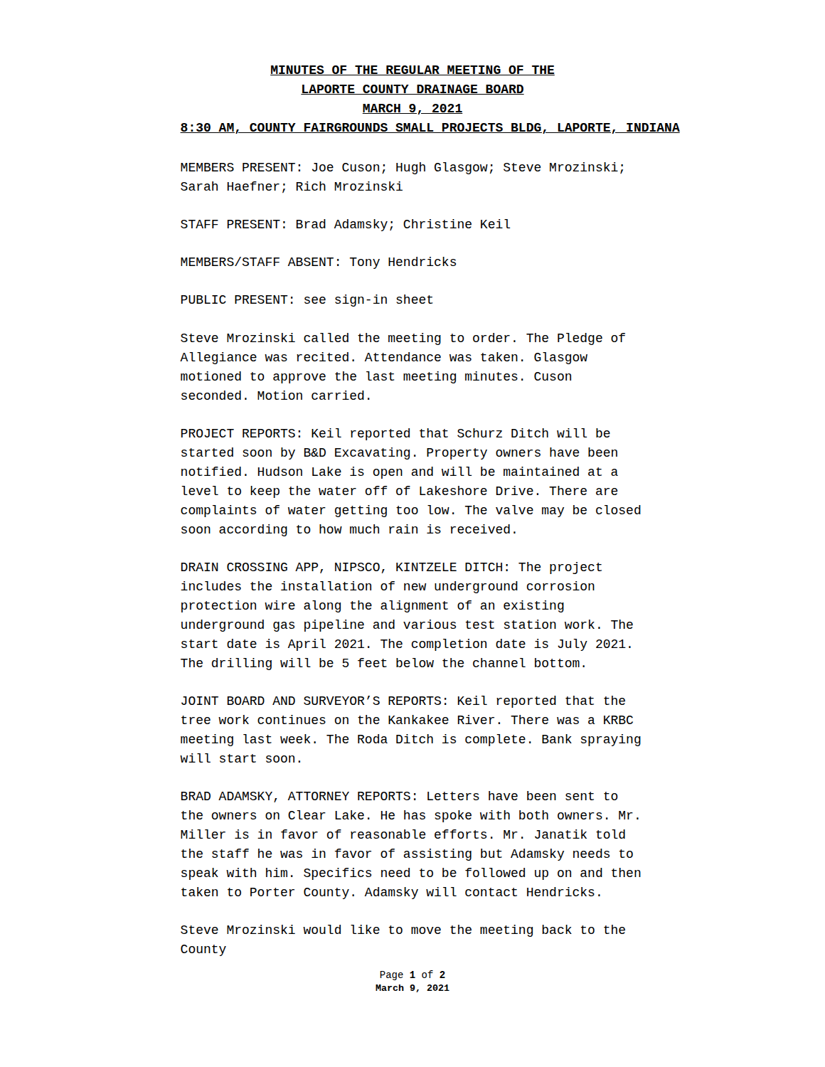MINUTES OF THE REGULAR MEETING OF THE LAPORTE COUNTY DRAINAGE BOARD MARCH 9, 2021 8:30 AM, COUNTY FAIRGROUNDS SMALL PROJECTS BLDG, LAPORTE, INDIANA
MEMBERS PRESENT: Joe Cuson; Hugh Glasgow; Steve Mrozinski; Sarah Haefner; Rich Mrozinski
STAFF PRESENT: Brad Adamsky; Christine Keil
MEMBERS/STAFF ABSENT: Tony Hendricks
PUBLIC PRESENT: see sign-in sheet
Steve Mrozinski called the meeting to order. The Pledge of Allegiance was recited. Attendance was taken. Glasgow motioned to approve the last meeting minutes. Cuson seconded. Motion carried.
PROJECT REPORTS: Keil reported that Schurz Ditch will be started soon by B&D Excavating. Property owners have been notified. Hudson Lake is open and will be maintained at a level to keep the water off of Lakeshore Drive. There are complaints of water getting too low. The valve may be closed soon according to how much rain is received.
DRAIN CROSSING APP, NIPSCO, KINTZELE DITCH: The project includes the installation of new underground corrosion protection wire along the alignment of an existing underground gas pipeline and various test station work. The start date is April 2021. The completion date is July 2021. The drilling will be 5 feet below the channel bottom.
JOINT BOARD AND SURVEYOR’S REPORTS: Keil reported that the tree work continues on the Kankakee River. There was a KRBC meeting last week. The Roda Ditch is complete. Bank spraying will start soon.
BRAD ADAMSKY, ATTORNEY REPORTS: Letters have been sent to the owners on Clear Lake. He has spoke with both owners. Mr. Miller is in favor of reasonable efforts. Mr. Janatik told the staff he was in favor of assisting but Adamsky needs to speak with him. Specifics need to be followed up on and then taken to Porter County. Adamsky will contact Hendricks.
Steve Mrozinski would like to move the meeting back to the County
Page 1 of 2 March 9, 2021